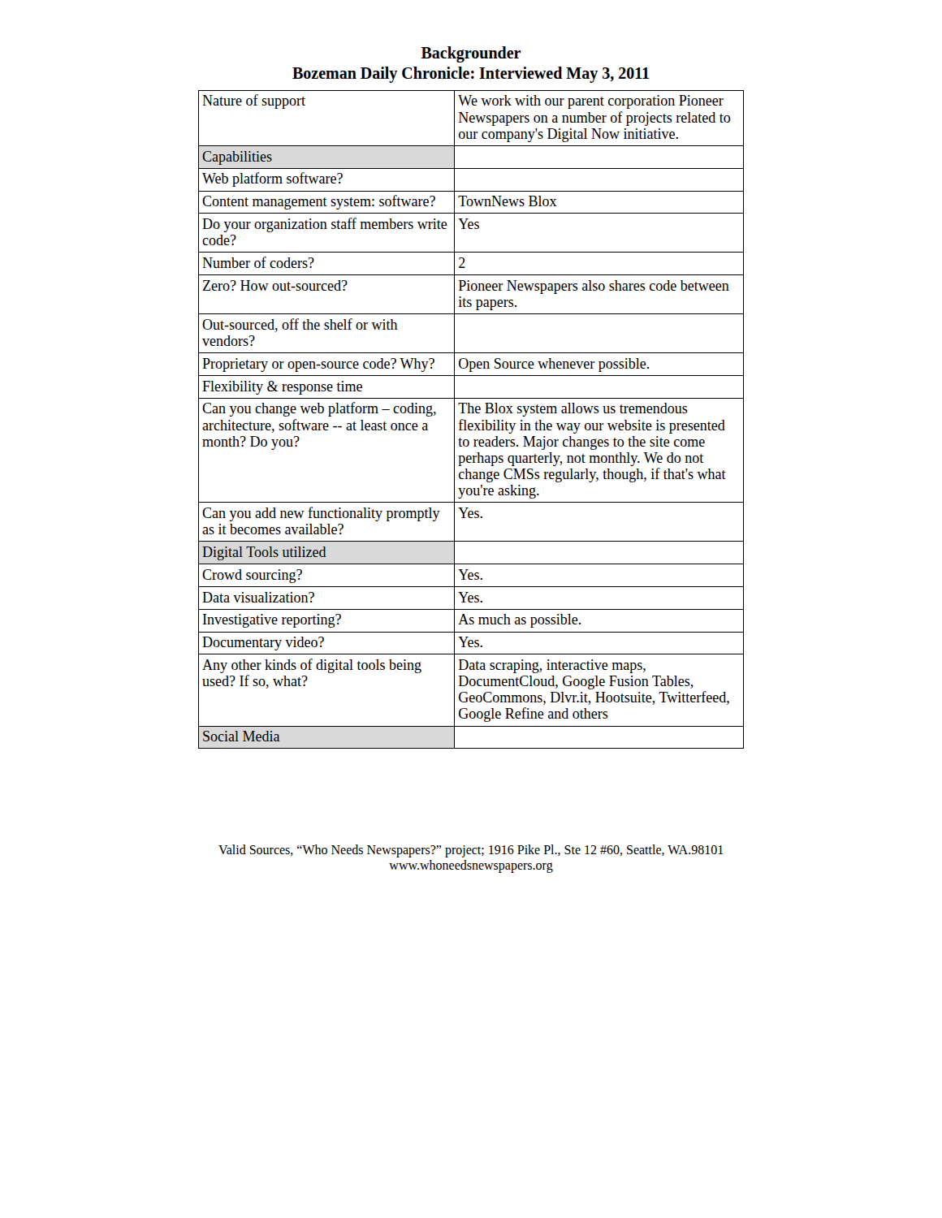BackgrounderBozeman Daily Chronicle: Interviewed May 3, 2011
| Nature of support | We work with our parent corporation Pioneer Newspapers on a number of projects related to our company's Digital Now initiative. |
| Capabilities | |
| Web platform software? | |
| Content management system: software? | TownNews Blox |
| Do your organization staff members write code? | Yes |
| Number of coders? | 2 |
| Zero? How out-sourced? | Pioneer Newspapers also shares code between its papers. |
| Out-sourced, off the shelf or with vendors? | |
| Proprietary or open-source code? Why? | Open Source whenever possible. |
| Flexibility & response time | |
| Can you change web platform – coding, architecture, software -- at least once a month? Do you? | The Blox system allows us tremendous flexibility in the way our website is presented to readers. Major changes to the site come perhaps quarterly, not monthly. We do not change CMSs regularly, though, if that's what you're asking. |
| Can you add new functionality promptly as it becomes available? | Yes. |
| Digital Tools utilized | |
| Crowd sourcing? | Yes. |
| Data visualization? | Yes. |
| Investigative reporting? | As much as possible. |
| Documentary video? | Yes. |
| Any other kinds of digital tools being used? If so, what? | Data scraping, interactive maps, DocumentCloud, Google Fusion Tables, GeoCommons, Dlvr.it, Hootsuite, Twitterfeed, Google Refine and others |
| Social Media | |
Valid Sources, “Who Needs Newspapers?” project; 1916 Pike Pl., Ste 12 #60, Seattle, WA.98101
www.whoneedsnewspapers.org